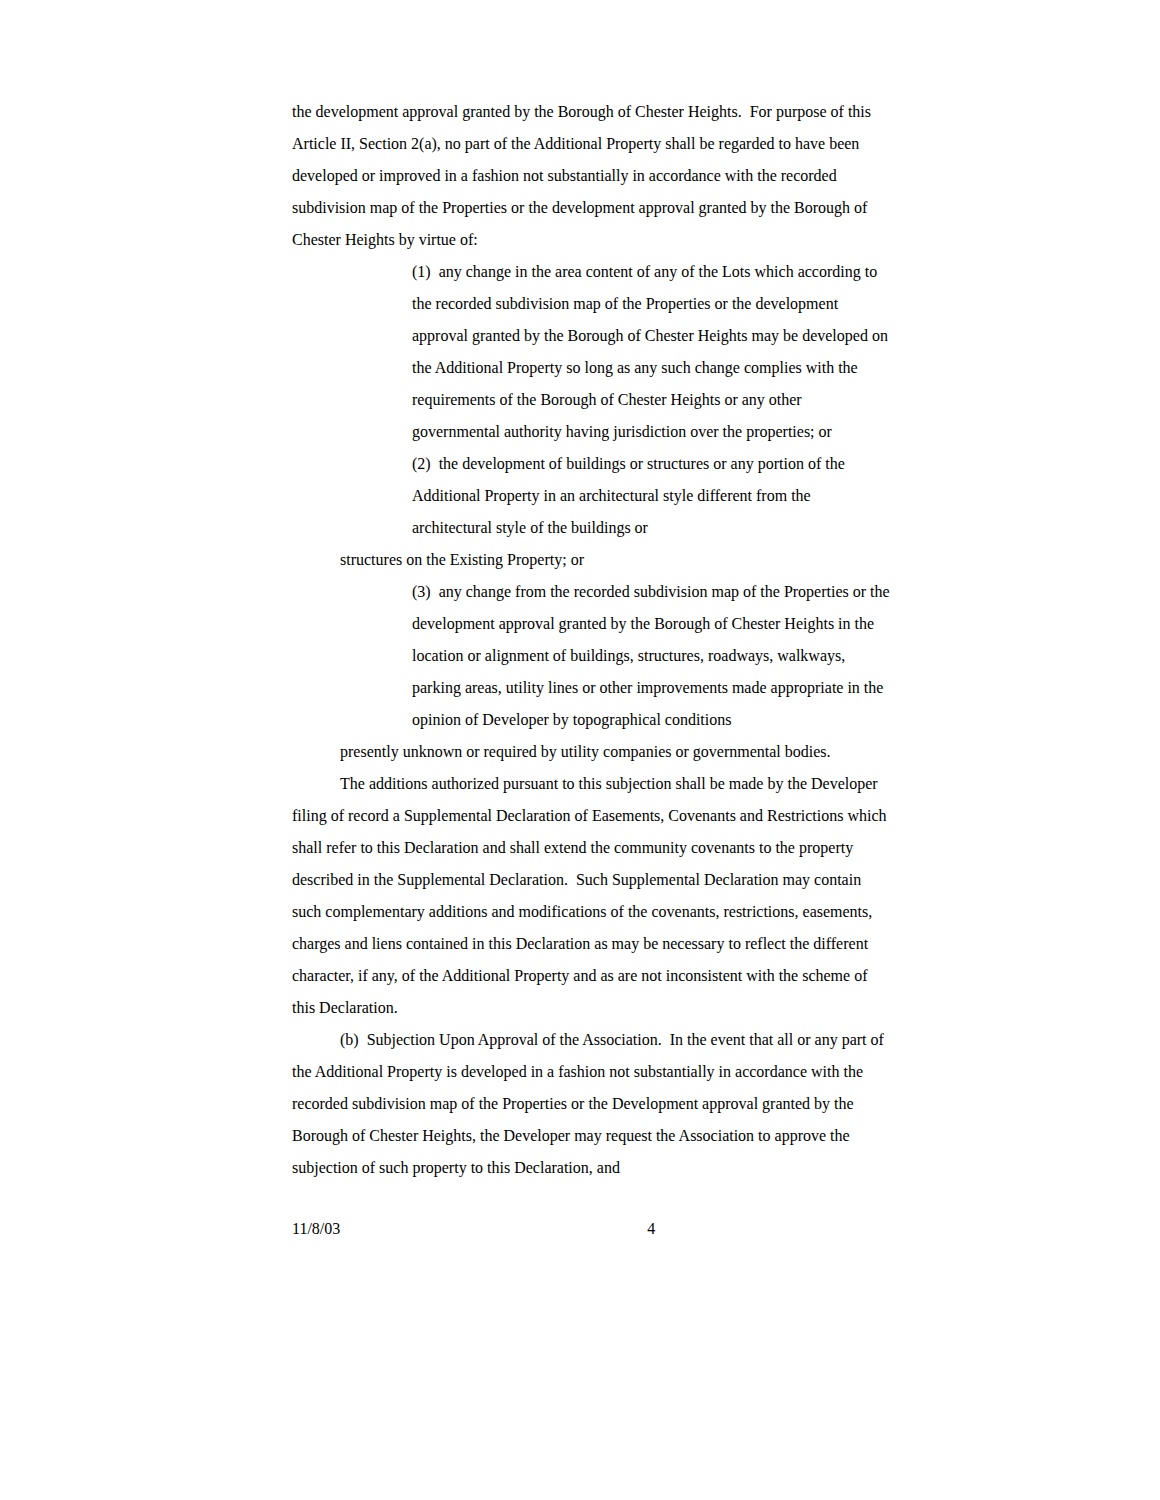the development approval granted by the Borough of Chester Heights. For purpose of this Article II, Section 2(a), no part of the Additional Property shall be regarded to have been developed or improved in a fashion not substantially in accordance with the recorded subdivision map of the Properties or the development approval granted by the Borough of Chester Heights by virtue of:
(1) any change in the area content of any of the Lots which according to the recorded subdivision map of the Properties or the development approval granted by the Borough of Chester Heights may be developed on the Additional Property so long as any such change complies with the requirements of the Borough of Chester Heights or any other governmental authority having jurisdiction over the properties; or
(2) the development of buildings or structures or any portion of the Additional Property in an architectural style different from the architectural style of the buildings or
structures on the Existing Property; or
(3) any change from the recorded subdivision map of the Properties or the development approval granted by the Borough of Chester Heights in the location or alignment of buildings, structures, roadways, walkways, parking areas, utility lines or other improvements made appropriate in the opinion of Developer by topographical conditions
presently unknown or required by utility companies or governmental bodies.
The additions authorized pursuant to this subjection shall be made by the Developer filing of record a Supplemental Declaration of Easements, Covenants and Restrictions which shall refer to this Declaration and shall extend the community covenants to the property described in the Supplemental Declaration. Such Supplemental Declaration may contain such complementary additions and modifications of the covenants, restrictions, easements, charges and liens contained in this Declaration as may be necessary to reflect the different character, if any, of the Additional Property and as are not inconsistent with the scheme of this Declaration.
(b) Subjection Upon Approval of the Association. In the event that all or any part of the Additional Property is developed in a fashion not substantially in accordance with the recorded subdivision map of the Properties or the Development approval granted by the Borough of Chester Heights, the Developer may request the Association to approve the subjection of such property to this Declaration, and
11/8/03 4